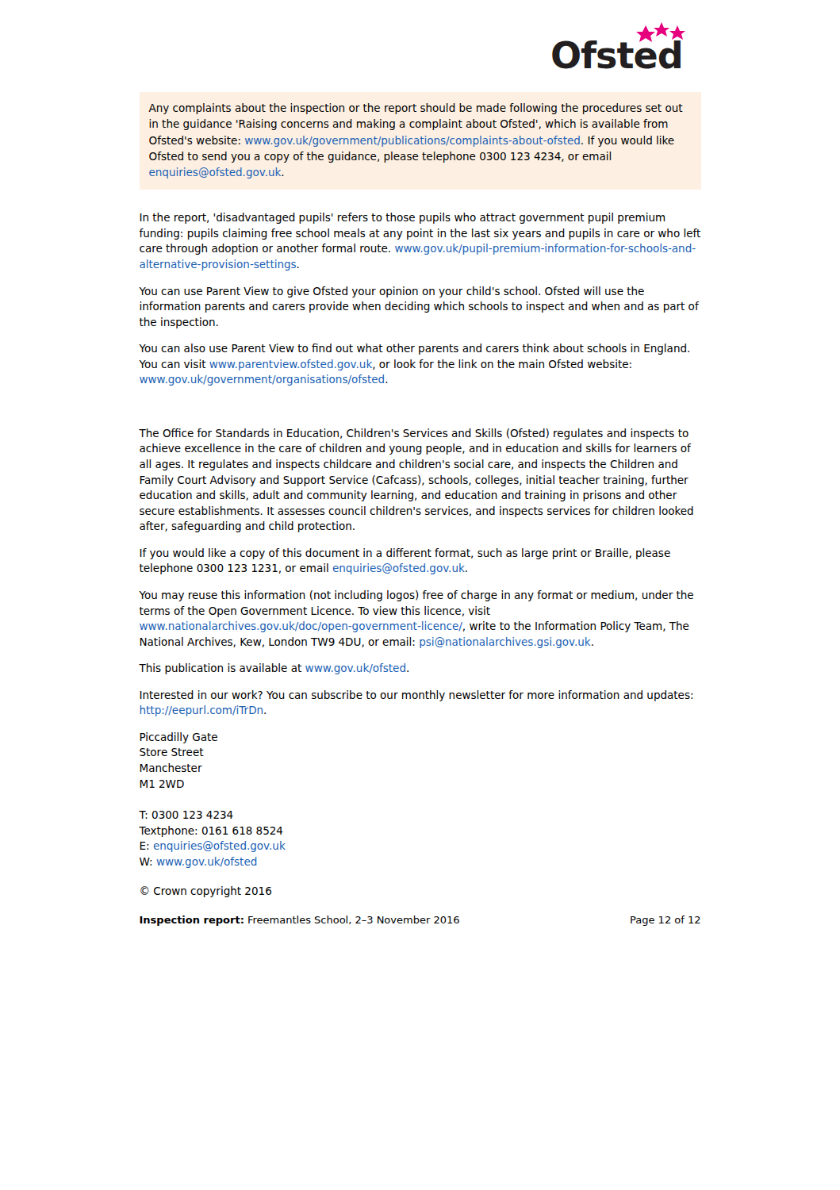Ofsted
Any complaints about the inspection or the report should be made following the procedures set out in the guidance 'Raising concerns and making a complaint about Ofsted', which is available from Ofsted's website: www.gov.uk/government/publications/complaints-about-ofsted. If you would like Ofsted to send you a copy of the guidance, please telephone 0300 123 4234, or email enquiries@ofsted.gov.uk.
In the report, 'disadvantaged pupils' refers to those pupils who attract government pupil premium funding: pupils claiming free school meals at any point in the last six years and pupils in care or who left care through adoption or another formal route. www.gov.uk/pupil-premium-information-for-schools-and-alternative-provision-settings.
You can use Parent View to give Ofsted your opinion on your child's school. Ofsted will use the information parents and carers provide when deciding which schools to inspect and when and as part of the inspection.
You can also use Parent View to find out what other parents and carers think about schools in England. You can visit www.parentview.ofsted.gov.uk, or look for the link on the main Ofsted website: www.gov.uk/government/organisations/ofsted.
The Office for Standards in Education, Children's Services and Skills (Ofsted) regulates and inspects to achieve excellence in the care of children and young people, and in education and skills for learners of all ages. It regulates and inspects childcare and children's social care, and inspects the Children and Family Court Advisory and Support Service (Cafcass), schools, colleges, initial teacher training, further education and skills, adult and community learning, and education and training in prisons and other secure establishments. It assesses council children's services, and inspects services for children looked after, safeguarding and child protection.
If you would like a copy of this document in a different format, such as large print or Braille, please telephone 0300 123 1231, or email enquiries@ofsted.gov.uk.
You may reuse this information (not including logos) free of charge in any format or medium, under the terms of the Open Government Licence. To view this licence, visit www.nationalarchives.gov.uk/doc/open-government-licence/, write to the Information Policy Team, The National Archives, Kew, London TW9 4DU, or email: psi@nationalarchives.gsi.gov.uk.
This publication is available at www.gov.uk/ofsted.
Interested in our work? You can subscribe to our monthly newsletter for more information and updates: http://eepurl.com/iTrDn.
Piccadilly Gate
Store Street
Manchester
M1 2WD
T: 0300 123 4234
Textphone: 0161 618 8524
E: enquiries@ofsted.gov.uk
W: www.gov.uk/ofsted
© Crown copyright 2016
Inspection report: Freemantles School, 2–3 November 2016
Page 12 of 12